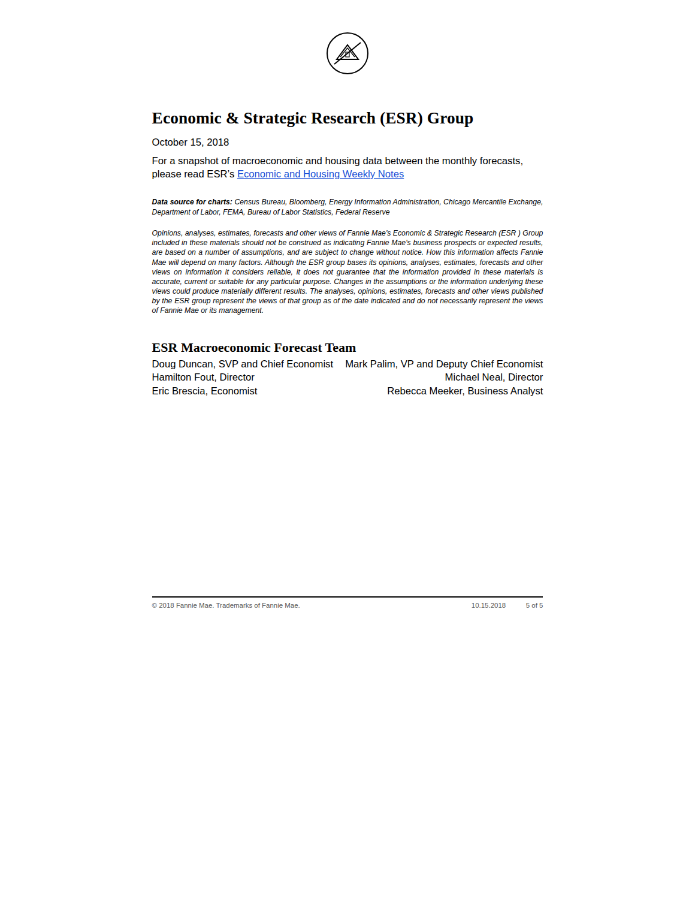Economic & Strategic Research (ESR) Group
October 15, 2018
For a snapshot of macroeconomic and housing data between the monthly forecasts, please read ESR’s Economic and Housing Weekly Notes
Data source for charts: Census Bureau, Bloomberg, Energy Information Administration, Chicago Mercantile Exchange, Department of Labor, FEMA, Bureau of Labor Statistics, Federal Reserve
Opinions, analyses, estimates, forecasts and other views of Fannie Mae's Economic & Strategic Research (ESR ) Group included in these materials should not be construed as indicating Fannie Mae's business prospects or expected results, are based on a number of assumptions, and are subject to change without notice. How this information affects Fannie Mae will depend on many factors. Although the ESR group bases its opinions, analyses, estimates, forecasts and other views on information it considers reliable, it does not guarantee that the information provided in these materials is accurate, current or suitable for any particular purpose. Changes in the assumptions or the information underlying these views could produce materially different results. The analyses, opinions, estimates, forecasts and other views published by the ESR group represent the views of that group as of the date indicated and do not necessarily represent the views of Fannie Mae or its management.
ESR Macroeconomic Forecast Team
| Doug Duncan, SVP and Chief Economist | Mark Palim, VP and Deputy Chief Economist |
| Hamilton Fout, Director | Michael Neal, Director |
| Eric Brescia, Economist | Rebecca Meeker, Business Analyst |
© 2018 Fannie Mae. Trademarks of Fannie Mae.
10.15.20185 of 5